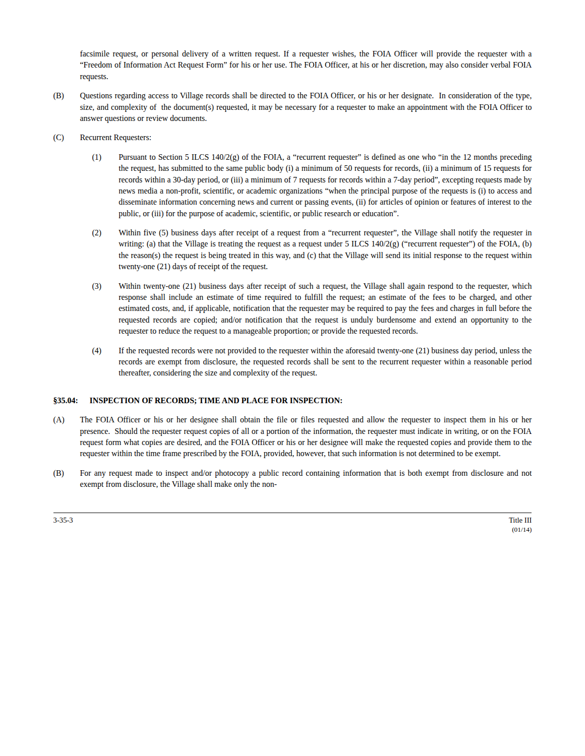facsimile request, or personal delivery of a written request. If a requester wishes, the FOIA Officer will provide the requester with a “Freedom of Information Act Request Form” for his or her use. The FOIA Officer, at his or her discretion, may also consider verbal FOIA requests.
(B) Questions regarding access to Village records shall be directed to the FOIA Officer, or his or her designate. In consideration of the type, size, and complexity of the document(s) requested, it may be necessary for a requester to make an appointment with the FOIA Officer to answer questions or review documents.
(C) Recurrent Requesters:
(1) Pursuant to Section 5 ILCS 140/2(g) of the FOIA, a “recurrent requester” is defined as one who “in the 12 months preceding the request, has submitted to the same public body (i) a minimum of 50 requests for records, (ii) a minimum of 15 requests for records within a 30-day period, or (iii) a minimum of 7 requests for records within a 7-day period”, excepting requests made by news media a non-profit, scientific, or academic organizations “when the principal purpose of the requests is (i) to access and disseminate information concerning news and current or passing events, (ii) for articles of opinion or features of interest to the public, or (iii) for the purpose of academic, scientific, or public research or education”.
(2) Within five (5) business days after receipt of a request from a “recurrent requester”, the Village shall notify the requester in writing: (a) that the Village is treating the request as a request under 5 ILCS 140/2(g) (“recurrent requester”) of the FOIA, (b) the reason(s) the request is being treated in this way, and (c) that the Village will send its initial response to the request within twenty-one (21) days of receipt of the request.
(3) Within twenty-one (21) business days after receipt of such a request, the Village shall again respond to the requester, which response shall include an estimate of time required to fulfill the request; an estimate of the fees to be charged, and other estimated costs, and, if applicable, notification that the requester may be required to pay the fees and charges in full before the requested records are copied; and/or notification that the request is unduly burdensome and extend an opportunity to the requester to reduce the request to a manageable proportion; or provide the requested records.
(4) If the requested records were not provided to the requester within the aforesaid twenty-one (21) business day period, unless the records are exempt from disclosure, the requested records shall be sent to the recurrent requester within a reasonable period thereafter, considering the size and complexity of the request.
§35.04: INSPECTION OF RECORDS; TIME AND PLACE FOR INSPECTION:
(A) The FOIA Officer or his or her designee shall obtain the file or files requested and allow the requester to inspect them in his or her presence. Should the requester request copies of all or a portion of the information, the requester must indicate in writing, or on the FOIA request form what copies are desired, and the FOIA Officer or his or her designee will make the requested copies and provide them to the requester within the time frame prescribed by the FOIA, provided, however, that such information is not determined to be exempt.
(B) For any request made to inspect and/or photocopy a public record containing information that is both exempt from disclosure and not exempt from disclosure, the Village shall make only the non-
3-35-3
Title III(01/14)